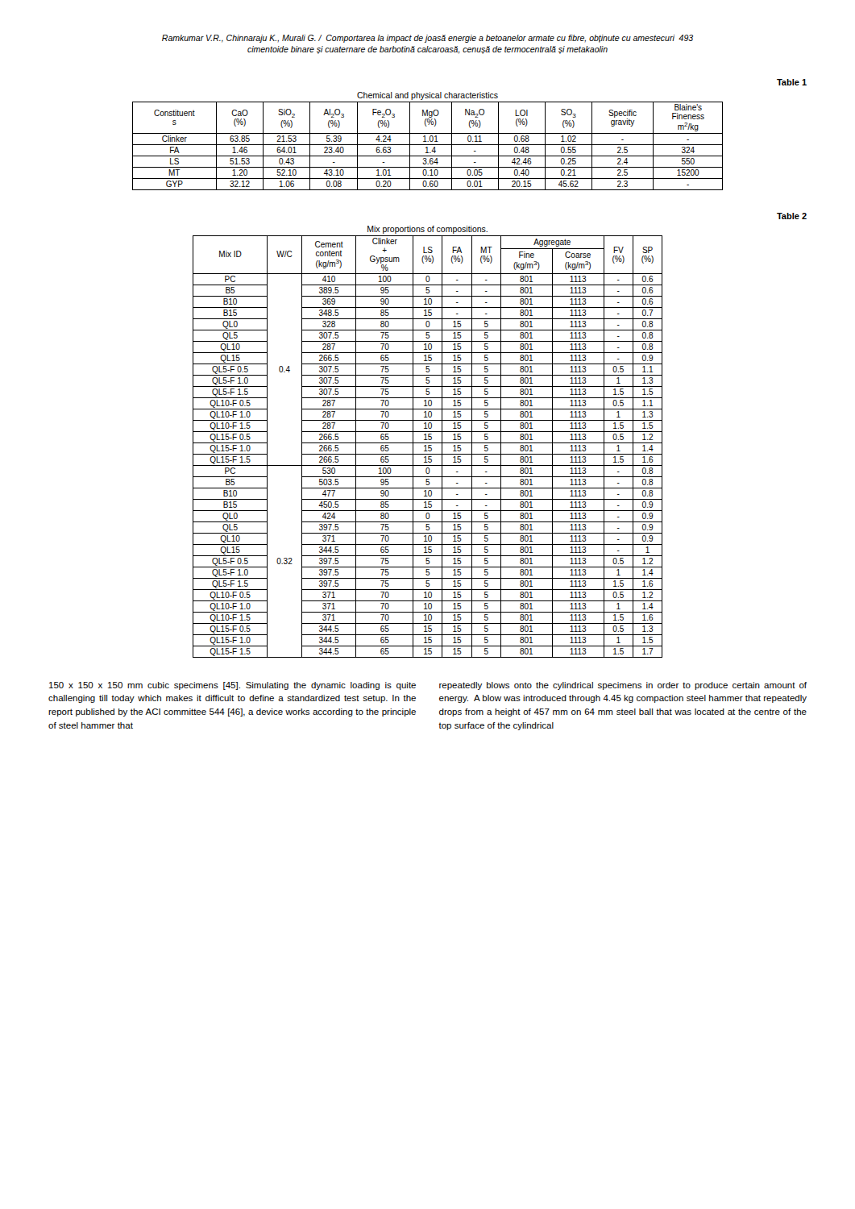Ramkumar V.R., Chinnaraju K., Murali G. / Comportarea la impact de joasă energie a betoanelor armate cu fibre, obținute cu amestecuri 493
cimentoide binare și cuaternare de barbotină calcaroasă, cenușă de termocentrală și metakaolin
Table 1
Chemical and physical characteristics
| Constituent s | CaO (%) | SiO 2 (%) | Al 2 O 3 (%) | Fe 2 O 3 (%) | MgO (%) | Na 2 O (%) | LOI (%) | SO 3 (%) | Specific gravity | Blaine's Fineness m 2 /kg |
| --- | --- | --- | --- | --- | --- | --- | --- | --- | --- | --- |
| Clinker | 63.85 | 21.53 | 5.39 | 4.24 | 1.01 | 0.11 | 0.68 | 1.02 | - | - |
| FA | 1.46 | 64.01 | 23.40 | 6.63 | 1.4 | - | 0.48 | 0.55 | 2.5 | 324 |
| LS | 51.53 | 0.43 | - | - | 3.64 | - | 42.46 | 0.25 | 2.4 | 550 |
| MT | 1.20 | 52.10 | 43.10 | 1.01 | 0.10 | 0.05 | 0.40 | 0.21 | 2.5 | 15200 |
| GYP | 32.12 | 1.06 | 0.08 | 0.20 | 0.60 | 0.01 | 20.15 | 45.62 | 2.3 | - |
Table 2
Mix proportions of compositions.
| Mix ID | W/C | Cement content (kg/m 3 ) | Clinker + Gypsum % | LS (%) | FA (%) | MT (%) | Aggregate | FV (%) | SP (%) |
| --- | --- | --- | --- | --- | --- | --- | --- | --- | --- |
| Fine (kg/m 3 ) | Coarse (kg/m 3 ) |
| PC | 0.4 | 410 | 100 | 0 | - | - | 801 | 1113 | - | 0.6 |
| B5 | 389.5 | 95 | 5 | - | - | 801 | 1113 | - | 0.6 |
| B10 | 369 | 90 | 10 | - | - | 801 | 1113 | - | 0.6 |
| B15 | 348.5 | 85 | 15 | - | - | 801 | 1113 | - | 0.7 |
| QL0 | 328 | 80 | 0 | 15 | 5 | 801 | 1113 | - | 0.8 |
| QL5 | 307.5 | 75 | 5 | 15 | 5 | 801 | 1113 | - | 0.8 |
| QL10 | 287 | 70 | 10 | 15 | 5 | 801 | 1113 | - | 0.8 |
| QL15 | 266.5 | 65 | 15 | 15 | 5 | 801 | 1113 | - | 0.9 |
| QL5-F 0.5 | 307.5 | 75 | 5 | 15 | 5 | 801 | 1113 | 0.5 | 1.1 |
| QL5-F 1.0 | 307.5 | 75 | 5 | 15 | 5 | 801 | 1113 | 1 | 1.3 |
| QL5-F 1.5 | 307.5 | 75 | 5 | 15 | 5 | 801 | 1113 | 1.5 | 1.5 |
| QL10-F 0.5 | 287 | 70 | 10 | 15 | 5 | 801 | 1113 | 0.5 | 1.1 |
| QL10-F 1.0 | 287 | 70 | 10 | 15 | 5 | 801 | 1113 | 1 | 1.3 |
| QL10-F 1.5 | 287 | 70 | 10 | 15 | 5 | 801 | 1113 | 1.5 | 1.5 |
| QL15-F 0.5 | 266.5 | 65 | 15 | 15 | 5 | 801 | 1113 | 0.5 | 1.2 |
| QL15-F 1.0 | 266.5 | 65 | 15 | 15 | 5 | 801 | 1113 | 1 | 1.4 |
| QL15-F 1.5 | 266.5 | 65 | 15 | 15 | 5 | 801 | 1113 | 1.5 | 1.6 |
| PC | 0.32 | 530 | 100 | 0 | - | - | 801 | 1113 | - | 0.8 |
| B5 | 503.5 | 95 | 5 | - | - | 801 | 1113 | - | 0.8 |
| B10 | 477 | 90 | 10 | - | - | 801 | 1113 | - | 0.8 |
| B15 | 450.5 | 85 | 15 | - | - | 801 | 1113 | - | 0.9 |
| QL0 | 424 | 80 | 0 | 15 | 5 | 801 | 1113 | - | 0.9 |
| QL5 | 397.5 | 75 | 5 | 15 | 5 | 801 | 1113 | - | 0.9 |
| QL10 | 371 | 70 | 10 | 15 | 5 | 801 | 1113 | - | 0.9 |
| QL15 | 344.5 | 65 | 15 | 15 | 5 | 801 | 1113 | - | 1 |
| QL5-F 0.5 | 397.5 | 75 | 5 | 15 | 5 | 801 | 1113 | 0.5 | 1.2 |
| QL5-F 1.0 | 397.5 | 75 | 5 | 15 | 5 | 801 | 1113 | 1 | 1.4 |
| QL5-F 1.5 | 397.5 | 75 | 5 | 15 | 5 | 801 | 1113 | 1.5 | 1.6 |
| QL10-F 0.5 | 371 | 70 | 10 | 15 | 5 | 801 | 1113 | 0.5 | 1.2 |
| QL10-F 1.0 | 371 | 70 | 10 | 15 | 5 | 801 | 1113 | 1 | 1.4 |
| QL10-F 1.5 | 371 | 70 | 10 | 15 | 5 | 801 | 1113 | 1.5 | 1.6 |
| QL15-F 0.5 | 344.5 | 65 | 15 | 15 | 5 | 801 | 1113 | 0.5 | 1.3 |
| QL15-F 1.0 | 344.5 | 65 | 15 | 15 | 5 | 801 | 1113 | 1 | 1.5 |
| QL15-F 1.5 | 344.5 | 65 | 15 | 15 | 5 | 801 | 1113 | 1.5 | 1.7 |
150 x 150 x 150 mm cubic specimens [45]. Simulating the dynamic loading is quite challenging till today which makes it difficult to define a standardized test setup. In the report published by the ACI committee 544 [46], a device works according to the principle of steel hammer that
repeatedly blows onto the cylindrical specimens in order to produce certain amount of energy. A blow was introduced through 4.45 kg compaction steel hammer that repeatedly drops from a height of 457 mm on 64 mm steel ball that was located at the centre of the top surface of the cylindrical